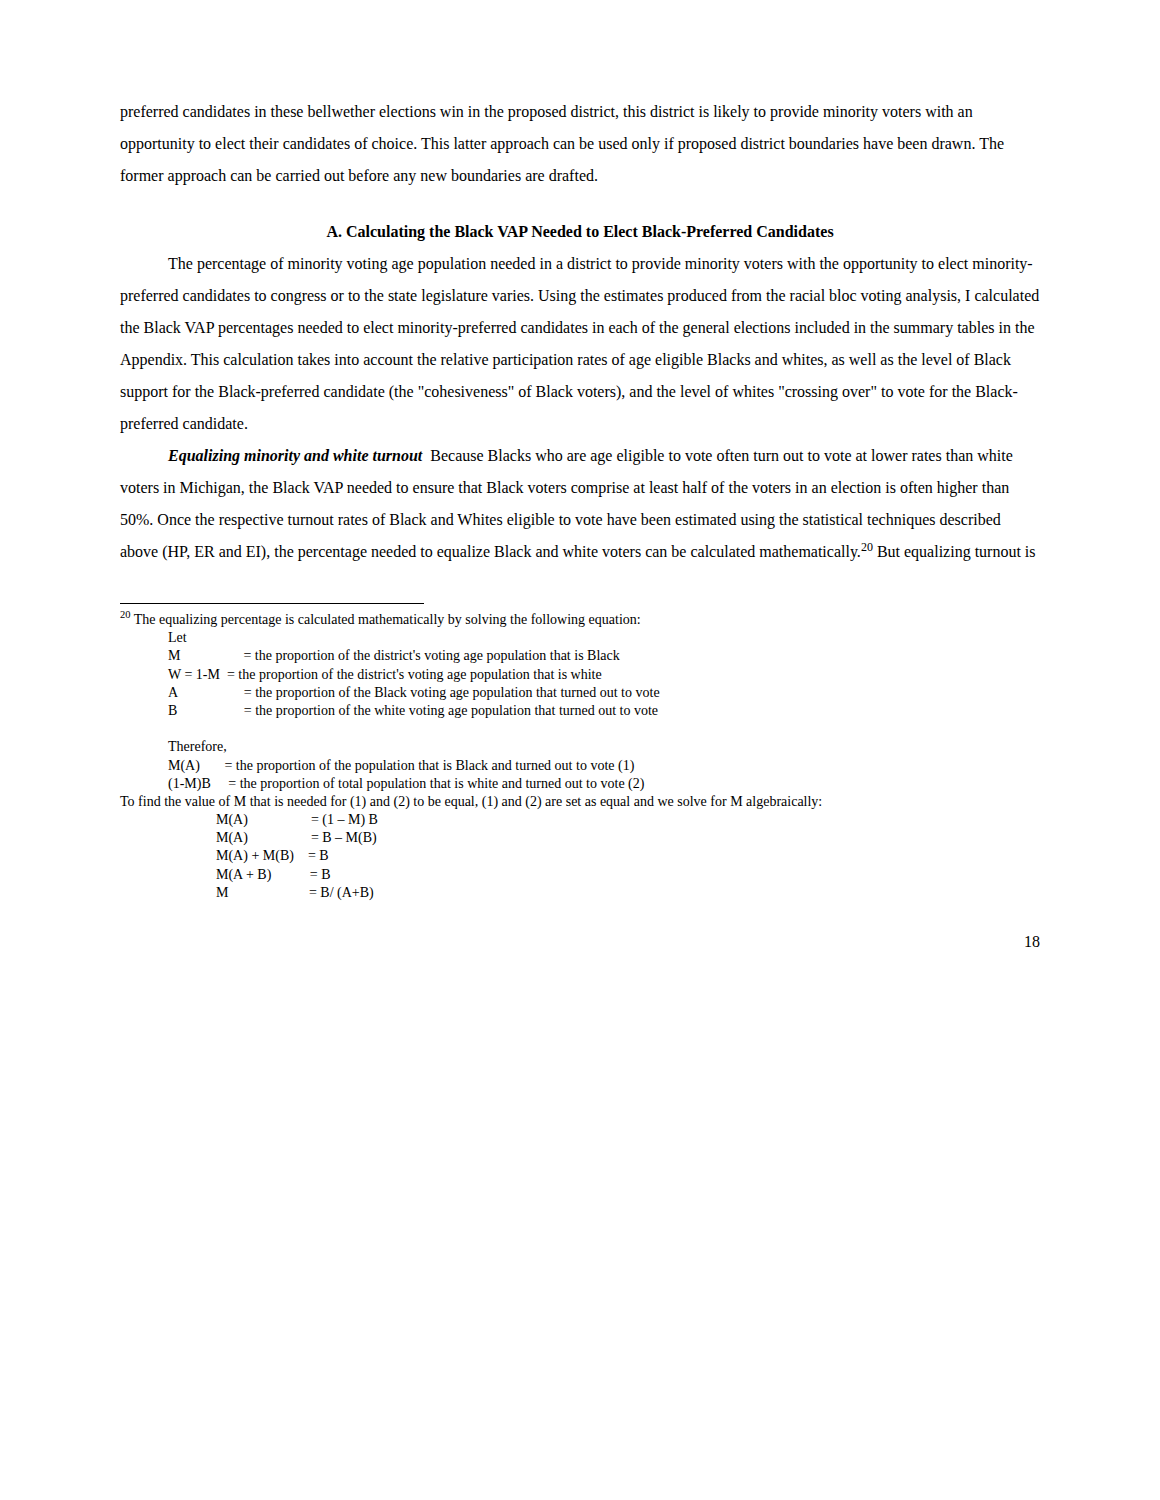preferred candidates in these bellwether elections win in the proposed district, this district is likely to provide minority voters with an opportunity to elect their candidates of choice. This latter approach can be used only if proposed district boundaries have been drawn. The former approach can be carried out before any new boundaries are drafted.
A. Calculating the Black VAP Needed to Elect Black-Preferred Candidates
The percentage of minority voting age population needed in a district to provide minority voters with the opportunity to elect minority-preferred candidates to congress or to the state legislature varies. Using the estimates produced from the racial bloc voting analysis, I calculated the Black VAP percentages needed to elect minority-preferred candidates in each of the general elections included in the summary tables in the Appendix. This calculation takes into account the relative participation rates of age eligible Blacks and whites, as well as the level of Black support for the Black-preferred candidate (the "cohesiveness" of Black voters), and the level of whites "crossing over" to vote for the Black-preferred candidate.
Equalizing minority and white turnout Because Blacks who are age eligible to vote often turn out to vote at lower rates than white voters in Michigan, the Black VAP needed to ensure that Black voters comprise at least half of the voters in an election is often higher than 50%. Once the respective turnout rates of Black and Whites eligible to vote have been estimated using the statistical techniques described above (HP, ER and EI), the percentage needed to equalize Black and white voters can be calculated mathematically.20 But equalizing turnout is
20 The equalizing percentage is calculated mathematically by solving the following equation:
Let
M = the proportion of the district's voting age population that is Black
W = 1-M = the proportion of the district's voting age population that is white
A = the proportion of the Black voting age population that turned out to vote
B = the proportion of the white voting age population that turned out to vote
Therefore,
M(A) = the proportion of the population that is Black and turned out to vote (1)
(1-M)B = the proportion of total population that is white and turned out to vote (2)
To find the value of M that is needed for (1) and (2) to be equal, (1) and (2) are set as equal and we solve for M algebraically:
M(A) = (1 – M) B
M(A) = B – M(B)
M(A) + M(B) = B
M(A + B) = B
M = B/ (A+B)
18